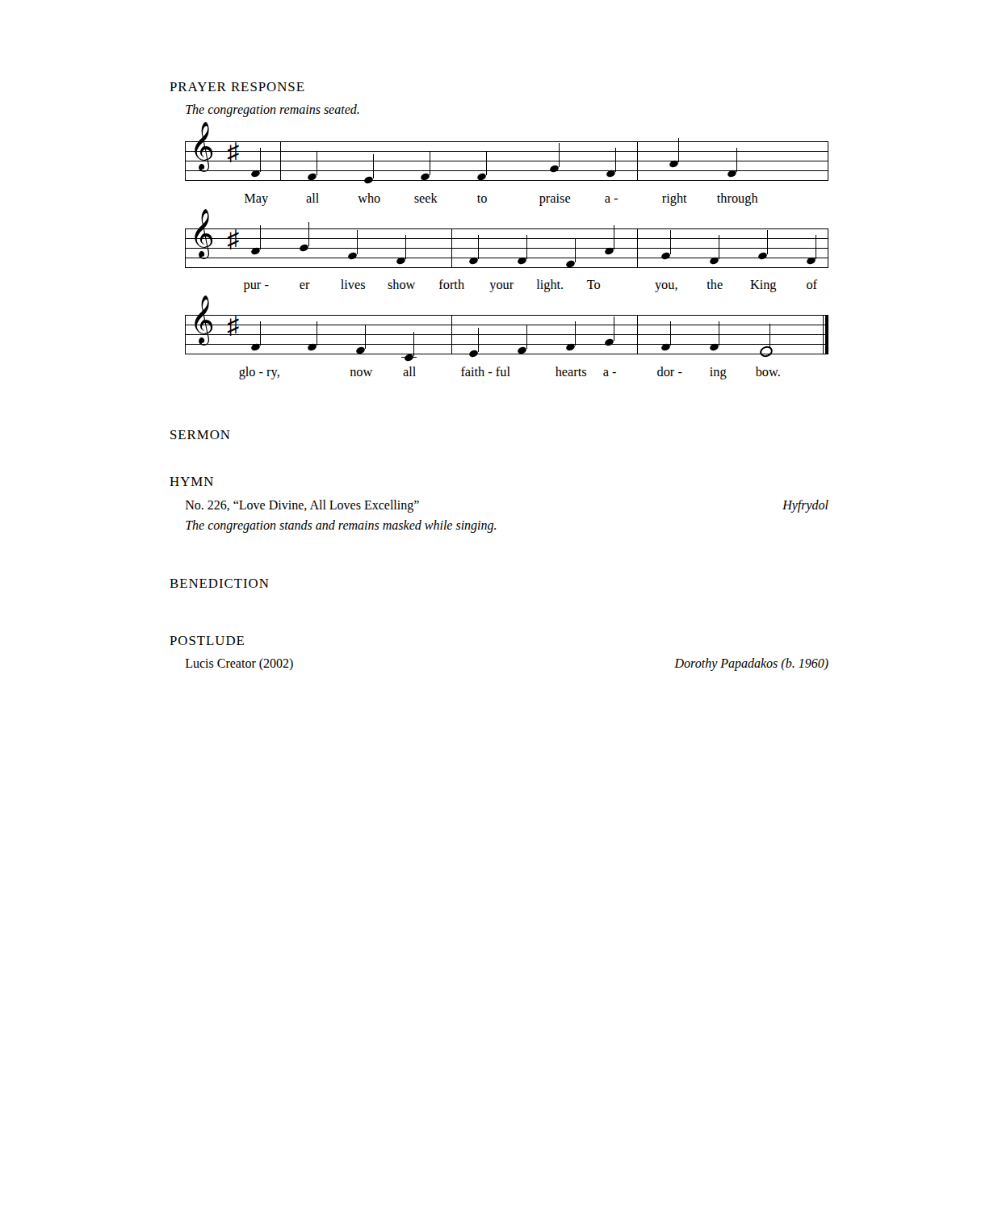PRAYER RESPONSE
The congregation remains seated.
𝄞
♯
May all who seek to praise a - right through
𝄞
♯
pur - er lives show forth your light. To you, the King of
𝄞
♯
glo - ry, now all faith - ful hearts a - dor - ing bow.
SERMON
HYMN
No. 226, “Love Divine, All Loves Excelling” Hyfrydol
The congregation stands and remains masked while singing.
BENEDICTION
POSTLUDE
Lucis Creator (2002) Dorothy Papadakos (b. 1960)